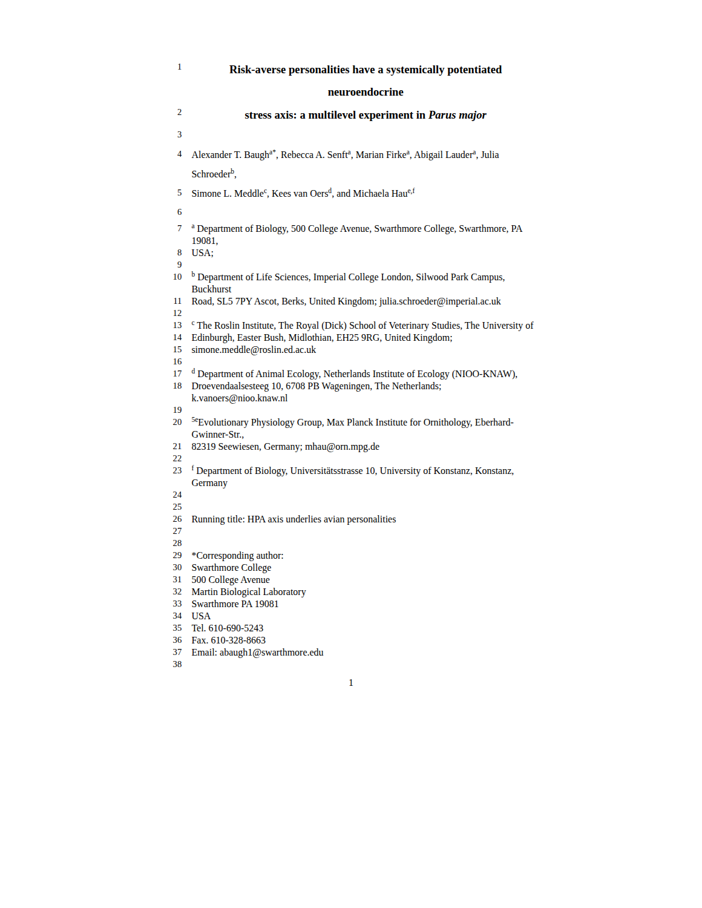1
Risk-averse personalities have a systemically potentiated neuroendocrine
2
stress axis: a multilevel experiment in Parus major
3
4
Alexander T. Baugha*, Rebecca A. Senfta, Marian Firkea, Abigail Laudera, Julia Schroederb,
5
Simone L. Meddlec, Kees van Oersd, and Michaela Haue,f
6
7
a Department of Biology, 500 College Avenue, Swarthmore College, Swarthmore, PA 19081,
8
USA;
9
10
b Department of Life Sciences, Imperial College London, Silwood Park Campus, Buckhurst
11
Road, SL5 7PY Ascot, Berks, United Kingdom; julia.schroeder@imperial.ac.uk
12
13
c The Roslin Institute, The Royal (Dick) School of Veterinary Studies, The University of
14
Edinburgh, Easter Bush, Midlothian, EH25 9RG, United Kingdom;
15
simone.meddle@roslin.ed.ac.uk
16
17
d Department of Animal Ecology, Netherlands Institute of Ecology (NIOO-KNAW),
18
Droevendaalsesteeg 10, 6708 PB Wageningen, The Netherlands; k.vanoers@nioo.knaw.nl
19
20
5eEvolutionary Physiology Group, Max Planck Institute for Ornithology, Eberhard-Gwinner-Str.,
21
82319 Seewiesen, Germany; mhau@orn.mpg.de
22
23
f Department of Biology, Universitätsstrasse 10, University of Konstanz, Konstanz, Germany
24
25
26
Running title: HPA axis underlies avian personalities
27
28
29
*Corresponding author:
30
Swarthmore College
31
500 College Avenue
32
Martin Biological Laboratory
33
Swarthmore PA 19081
34
USA
35
Tel. 610-690-5243
36
Fax. 610-328-8663
37
Email: abaugh1@swarthmore.edu
38
1